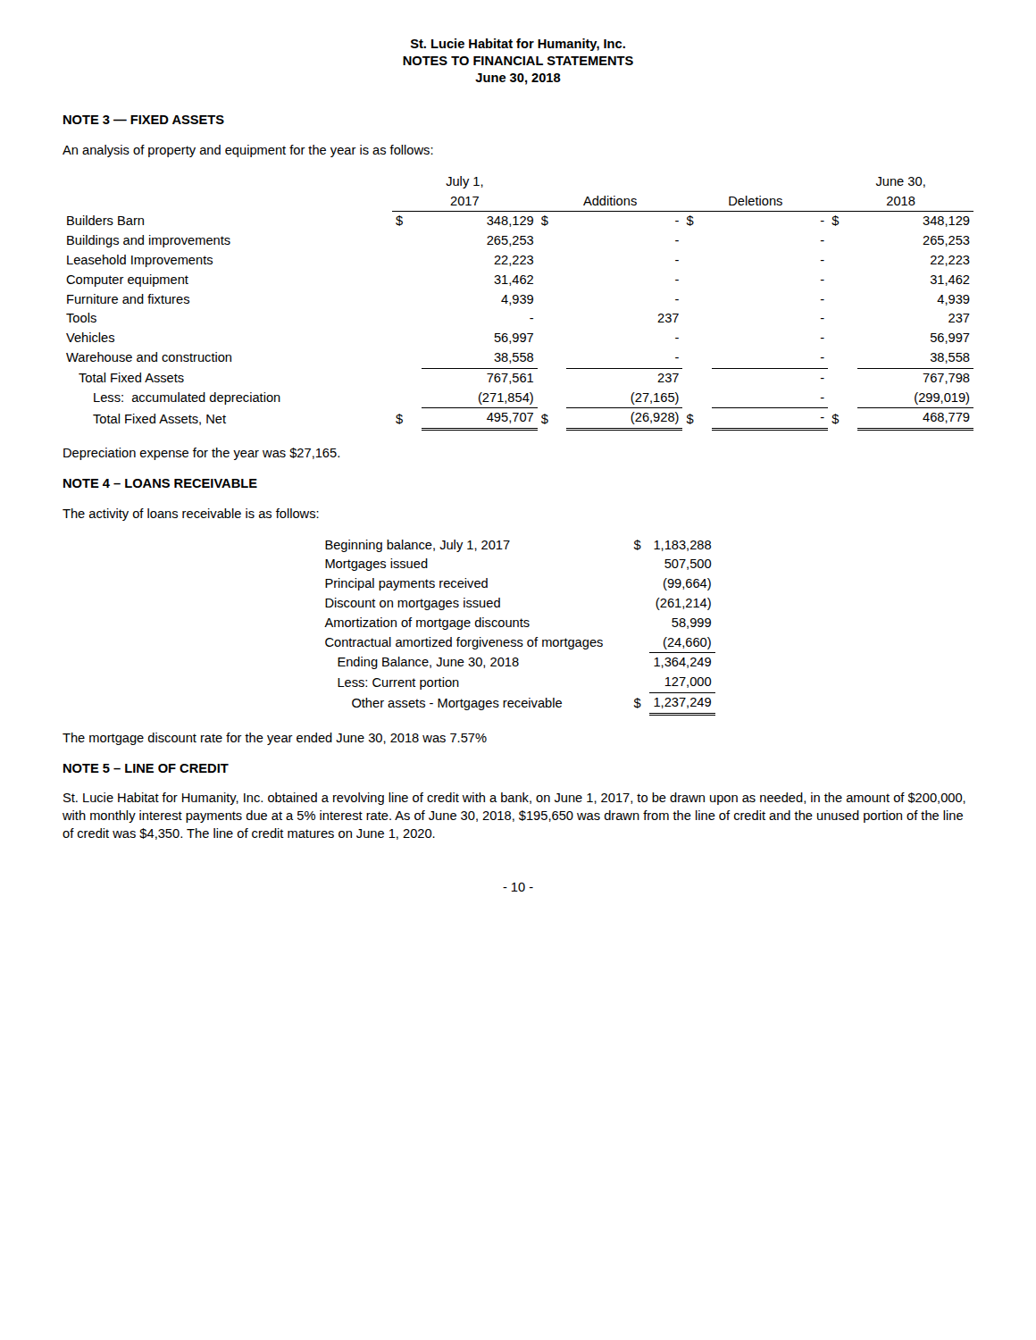St. Lucie Habitat for Humanity, Inc.
NOTES TO FINANCIAL STATEMENTS
June 30, 2018
NOTE 3 — FIXED ASSETS
An analysis of property and equipment for the year is as follows:
| | July 1, | | | June 30, |
| --- | --- | --- | --- | --- |
| | 2017 | Additions | Deletions | 2018 |
| Builders Barn | $ | 348,129 | $ | - | $ | - | $ | 348,129 |
| Buildings and improvements | | 265,253 | | - | | - | | 265,253 |
| Leasehold Improvements | | 22,223 | | - | | - | | 22,223 |
| Computer equipment | | 31,462 | | - | | - | | 31,462 |
| Furniture and fixtures | | 4,939 | | - | | - | | 4,939 |
| Tools | | - | | 237 | | - | | 237 |
| Vehicles | | 56,997 | | - | | - | | 56,997 |
| Warehouse and construction | | 38,558 | | - | | - | | 38,558 |
| Total Fixed Assets | | 767,561 | | 237 | | - | | 767,798 |
| Less: accumulated depreciation | | (271,854) | | (27,165) | | - | | (299,019) |
| Total Fixed Assets, Net | $ | 495,707 | $ | (26,928) | $ | - | $ | 468,779 |
Depreciation expense for the year was $27,165.
NOTE 4 – LOANS RECEIVABLE
The activity of loans receivable is as follows:
| Beginning balance, July 1, 2017 | $ | 1,183,288 |
| Mortgages issued | | 507,500 |
| Principal payments received | | (99,664) |
| Discount on mortgages issued | | (261,214) |
| Amortization of mortgage discounts | | 58,999 |
| Contractual amortized forgiveness of mortgages | | (24,660) |
| Ending Balance, June 30, 2018 | | 1,364,249 |
| Less: Current portion | | 127,000 |
| Other assets - Mortgages receivable | $ | 1,237,249 |
The mortgage discount rate for the year ended June 30, 2018 was 7.57%
NOTE 5 – LINE OF CREDIT
St. Lucie Habitat for Humanity, Inc. obtained a revolving line of credit with a bank, on June 1, 2017, to be drawn upon as needed, in the amount of $200,000, with monthly interest payments due at a 5% interest rate. As of June 30, 2018, $195,650 was drawn from the line of credit and the unused portion of the line of credit was $4,350. The line of credit matures on June 1, 2020.
- 10 -